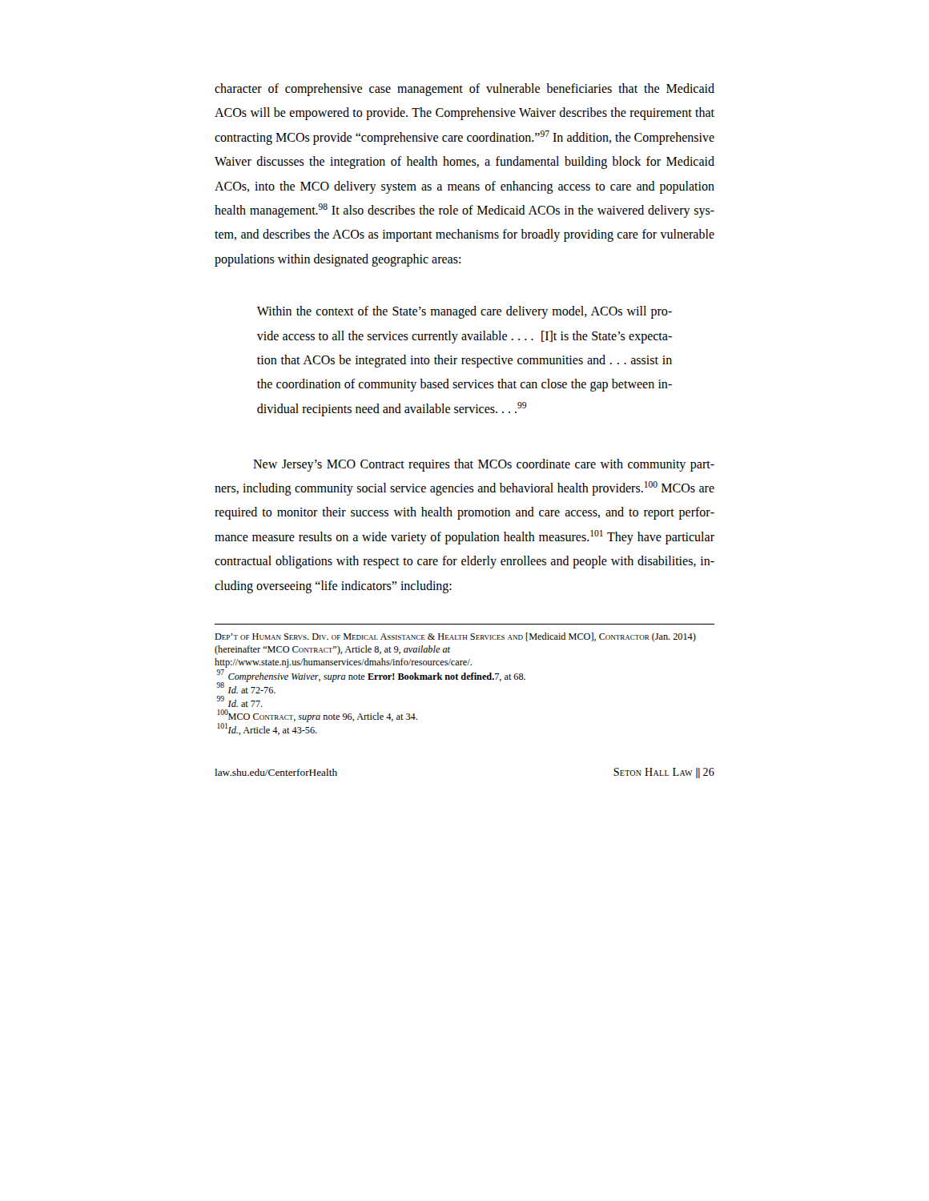character of comprehensive case management of vulnerable beneficiaries that the Medicaid ACOs will be empowered to provide. The Comprehensive Waiver describes the requirement that contracting MCOs provide “comprehensive care coordination.”97 In addition, the Comprehensive Waiver discusses the integration of health homes, a fundamental building block for Medicaid ACOs, into the MCO delivery system as a means of enhancing access to care and population health management.98 It also describes the role of Medicaid ACOs in the waivered delivery system, and describes the ACOs as important mechanisms for broadly providing care for vulnerable populations within designated geographic areas:
Within the context of the State’s managed care delivery model, ACOs will provide access to all the services currently available . . . . [I]t is the State’s expectation that ACOs be integrated into their respective communities and . . . assist in the coordination of community based services that can close the gap between individual recipients need and available services. . . .99
New Jersey’s MCO Contract requires that MCOs coordinate care with community partners, including community social service agencies and behavioral health providers.100 MCOs are required to monitor their success with health promotion and care access, and to report performance measure results on a wide variety of population health measures.101 They have particular contractual obligations with respect to care for elderly enrollees and people with disabilities, including overseeing “life indicators” including:
Dep’t of Human Servs. Div. of Medical Assistance & Health Services and [Medicaid MCO], Contractor (Jan. 2014) (hereinafter “MCO Contract”), Article 8, at 9, available at
http://www.state.nj.us/humanservices/dmahs/info/resources/care/.
Comprehensive Waiver, supra note Error! Bookmark not defined. 7, at 68.
Id. at 72-76.
Id. at 77.
MCO Contract, supra note 96, Article 4, at 34.
Id., Article 4, at 43-56.
law.shu.edu/CenterforHealth
Seton Hall Law || 26